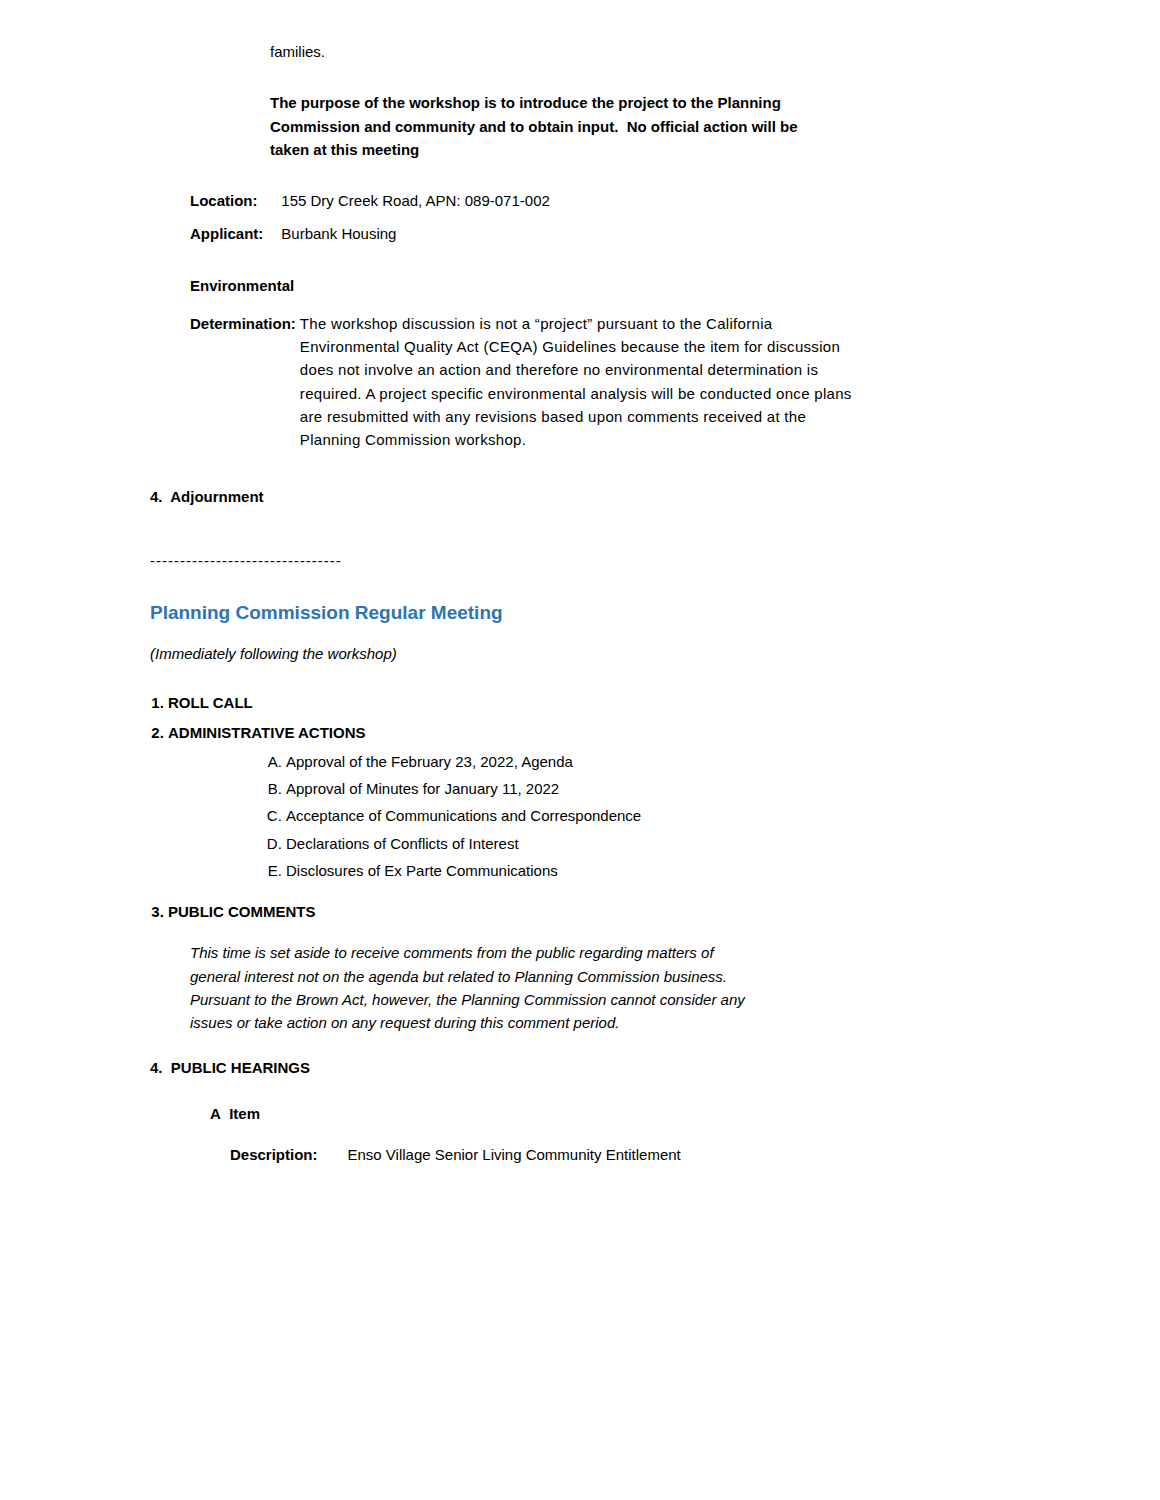families.
The purpose of the workshop is to introduce the project to the Planning Commission and community and to obtain input. No official action will be taken at this meeting
| Location: | 155 Dry Creek Road, APN: 089-071-002 |
| Applicant: | Burbank Housing |
Environmental
Determination: The workshop discussion is not a “project” pursuant to the California Environmental Quality Act (CEQA) Guidelines because the item for discussion does not involve an action and therefore no environmental determination is required. A project specific environmental analysis will be conducted once plans are resubmitted with any revisions based upon comments received at the Planning Commission workshop.
4. Adjournment
--------------------------------
Planning Commission Regular Meeting
(Immediately following the workshop)
ROLL CALL
ADMINISTRATIVE ACTIONS
Approval of the February 23, 2022, Agenda
Approval of Minutes for January 11, 2022
Acceptance of Communications and Correspondence
Declarations of Conflicts of Interest
Disclosures of Ex Parte Communications
PUBLIC COMMENTS
This time is set aside to receive comments from the public regarding matters of general interest not on the agenda but related to Planning Commission business. Pursuant to the Brown Act, however, the Planning Commission cannot consider any issues or take action on any request during this comment period.
4. PUBLIC HEARINGS
A Item
Description: Enso Village Senior Living Community Entitlement